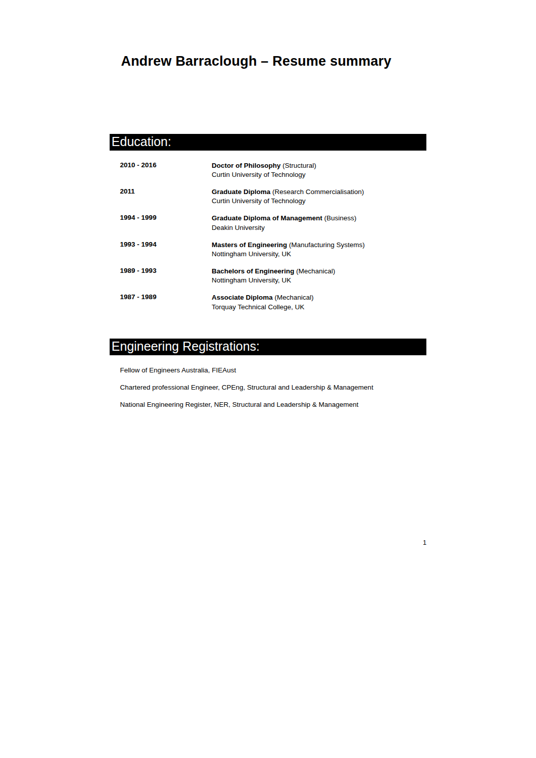Andrew Barraclough – Resume summary
Education:
| 2010 - 2016 | Doctor of Philosophy (Structural) Curtin University of Technology |
| 2011 | Graduate Diploma (Research Commercialisation) Curtin University of Technology |
| 1994 - 1999 | Graduate Diploma of Management (Business) Deakin University |
| 1993 - 1994 | Masters of Engineering (Manufacturing Systems) Nottingham University, UK |
| 1989 - 1993 | Bachelors of Engineering (Mechanical) Nottingham University, UK |
| 1987 - 1989 | Associate Diploma (Mechanical) Torquay Technical College, UK |
Engineering Registrations:
Fellow of Engineers Australia, FIEAust
Chartered professional Engineer, CPEng, Structural and Leadership & Management
National Engineering Register, NER, Structural and Leadership & Management
1